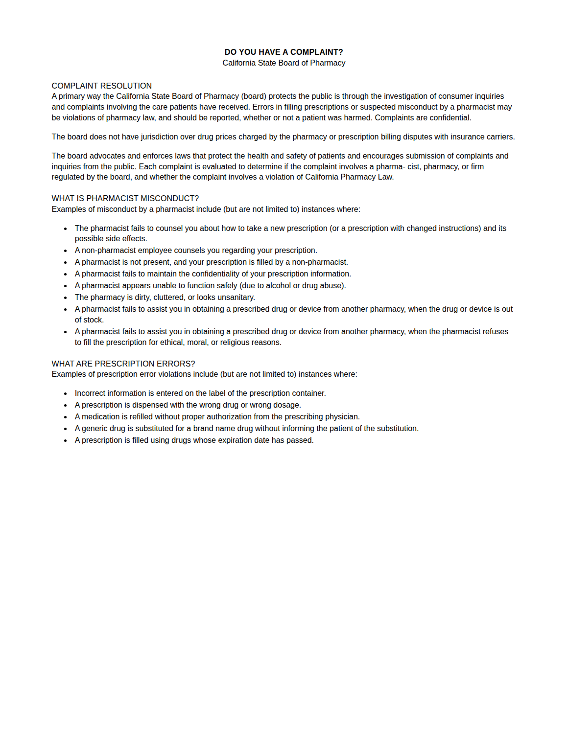DO YOU HAVE A COMPLAINT?
California State Board of Pharmacy
COMPLAINT RESOLUTION
A primary way the California State Board of Pharmacy (board) protects the public is through the investigation of consumer inquiries and complaints involving the care patients have received. Errors in filling prescriptions or suspected misconduct by a pharmacist may be violations of pharmacy law, and should be reported, whether or not a patient was harmed. Complaints are confidential.
The board does not have jurisdiction over drug prices charged by the pharmacy or prescription billing disputes with insurance carriers.
The board advocates and enforces laws that protect the health and safety of patients and encourages submission of complaints and inquiries from the public. Each complaint is evaluated to determine if the complaint involves a pharma- cist, pharmacy, or firm regulated by the board, and whether the complaint involves a violation of California Pharmacy Law.
WHAT IS PHARMACIST MISCONDUCT?
Examples of misconduct by a pharmacist include (but are not limited to) instances where:
The pharmacist fails to counsel you about how to take a new prescription (or a prescription with changed instructions) and its possible side effects.
A non-pharmacist employee counsels you regarding your prescription.
A pharmacist is not present, and your prescription is filled by a non-pharmacist.
A pharmacist fails to maintain the confidentiality of your prescription information.
A pharmacist appears unable to function safely (due to alcohol or drug abuse).
The pharmacy is dirty, cluttered, or looks unsanitary.
A pharmacist fails to assist you in obtaining a prescribed drug or device from another pharmacy, when the drug or device is out of stock.
A pharmacist fails to assist you in obtaining a prescribed drug or device from another pharmacy, when the pharmacist refuses to fill the prescription for ethical, moral, or religious reasons.
WHAT ARE PRESCRIPTION ERRORS?
Examples of prescription error violations include (but are not limited to) instances where:
Incorrect information is entered on the label of the prescription container.
A prescription is dispensed with the wrong drug or wrong dosage.
A medication is refilled without proper authorization from the prescribing physician.
A generic drug is substituted for a brand name drug without informing the patient of the substitution.
A prescription is filled using drugs whose expiration date has passed.